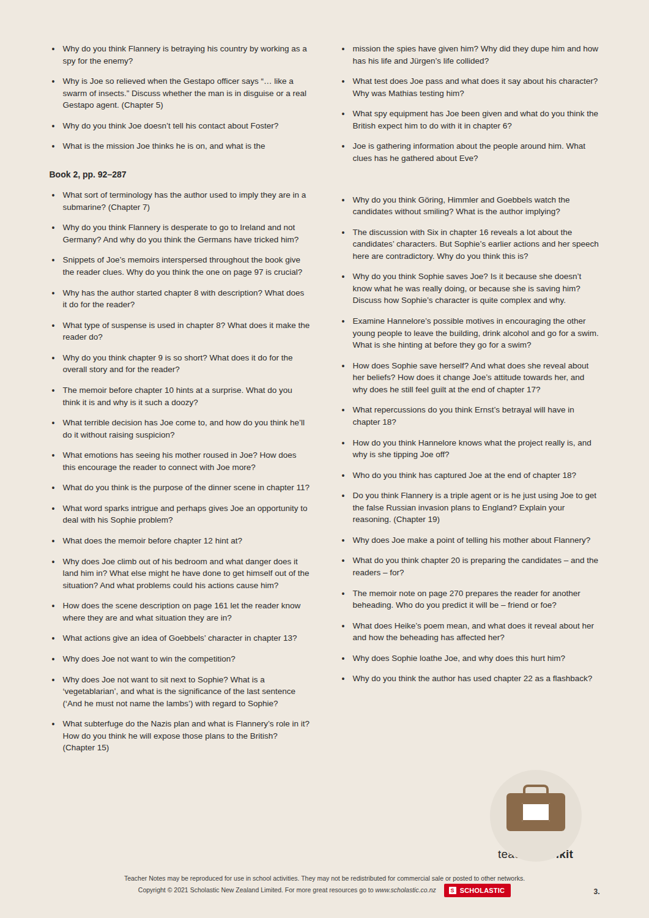Why do you think Flannery is betraying his country by working as a spy for the enemy?
Why is Joe so relieved when the Gestapo officer says “… like a swarm of insects.” Discuss whether the man is in disguise or a real Gestapo agent. (Chapter 5)
Why do you think Joe doesn’t tell his contact about Foster?
What is the mission Joe thinks he is on, and what is the
Book 2, pp. 92–287
What sort of terminology has the author used to imply they are in a submarine? (Chapter 7)
Why do you think Flannery is desperate to go to Ireland and not Germany? And why do you think the Germans have tricked him?
Snippets of Joe’s memoirs interspersed throughout the book give the reader clues. Why do you think the one on page 97 is crucial?
Why has the author started chapter 8 with description? What does it do for the reader?
What type of suspense is used in chapter 8? What does it make the reader do?
Why do you think chapter 9 is so short? What does it do for the overall story and for the reader?
The memoir before chapter 10 hints at a surprise. What do you think it is and why is it such a doozy?
What terrible decision has Joe come to, and how do you think he’ll do it without raising suspicion?
What emotions has seeing his mother roused in Joe? How does this encourage the reader to connect with Joe more?
What do you think is the purpose of the dinner scene in chapter 11?
What word sparks intrigue and perhaps gives Joe an opportunity to deal with his Sophie problem?
What does the memoir before chapter 12 hint at?
Why does Joe climb out of his bedroom and what danger does it land him in? What else might he have done to get himself out of the situation? And what problems could his actions cause him?
How does the scene description on page 161 let the reader know where they are and what situation they are in?
What actions give an idea of Goebbels’ character in chapter 13?
Why does Joe not want to win the competition?
Why does Joe not want to sit next to Sophie? What is a ‘vegetablarian’, and what is the significance of the last sentence (‘And he must not name the lambs’) with regard to Sophie?
What subterfuge do the Nazis plan and what is Flannery’s role in it? How do you think he will expose those plans to the British? (Chapter 15)
mission the spies have given him? Why did they dupe him and how has his life and Jürgen’s life collided?
What test does Joe pass and what does it say about his character? Why was Mathias testing him?
What spy equipment has Joe been given and what do you think the British expect him to do with it in chapter 6?
Joe is gathering information about the people around him. What clues has he gathered about Eve?
Why do you think Göring, Himmler and Goebbels watch the candidates without smiling? What is the author implying?
The discussion with Six in chapter 16 reveals a lot about the candidates’ characters. But Sophie’s earlier actions and her speech here are contradictory. Why do you think this is?
Why do you think Sophie saves Joe? Is it because she doesn’t know what he was really doing, or because she is saving him? Discuss how Sophie’s character is quite complex and why.
Examine Hannelore’s possible motives in encouraging the other young people to leave the building, drink alcohol and go for a swim. What is she hinting at before they go for a swim?
How does Sophie save herself? And what does she reveal about her beliefs? How does it change Joe’s attitude towards her, and why does he still feel guilt at the end of chapter 17?
What repercussions do you think Ernst’s betrayal will have in chapter 18?
How do you think Hannelore knows what the project really is, and why is she tipping Joe off?
Who do you think has captured Joe at the end of chapter 18?
Do you think Flannery is a triple agent or is he just using Joe to get the false Russian invasion plans to England? Explain your reasoning. (Chapter 19)
Why does Joe make a point of telling his mother about Flannery?
What do you think chapter 20 is preparing the candidates – and the readers – for?
The memoir note on page 270 prepares the reader for another beheading. Who do you predict it will be – friend or foe?
What does Heike’s poem mean, and what does it reveal about her and how the beheading has affected her?
Why does Sophie loathe Joe, and why does this hurt him?
Why do you think the author has used chapter 22 as a flashback?
teacher toolkit
Teacher Notes may be reproduced for use in school activities. They may not be redistributed for commercial sale or posted to other networks. Copyright © 2021 Scholastic New Zealand Limited. For more great resources go to www.scholastic.co.nz SSCHOLASTIC 3.